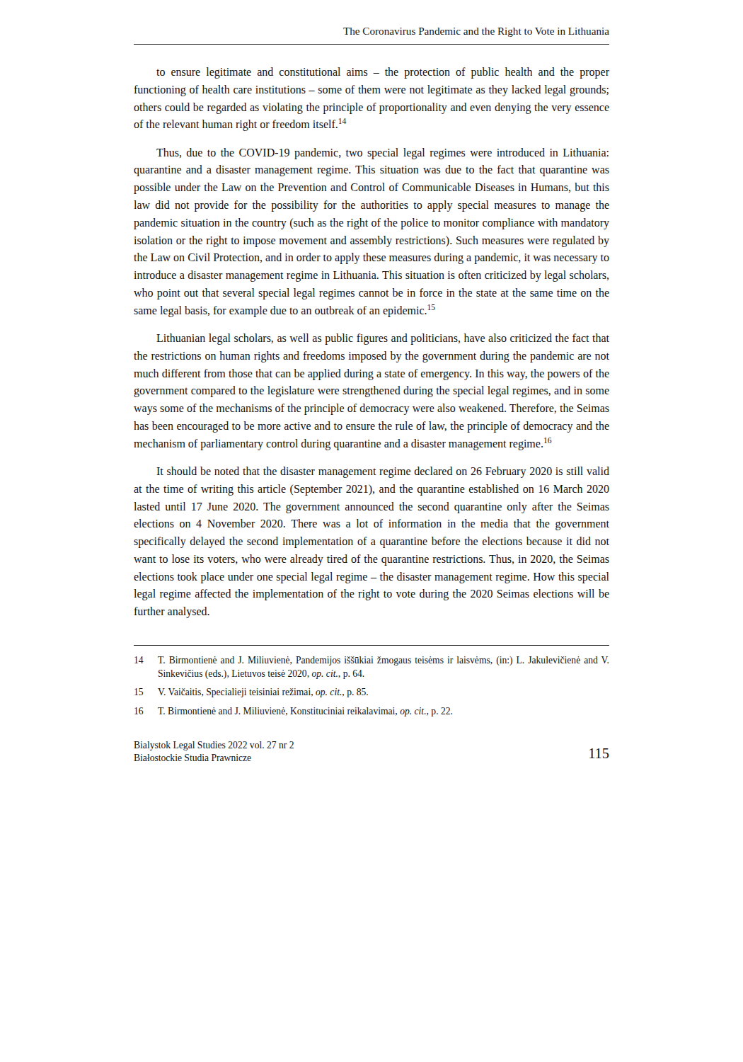The Coronavirus Pandemic and the Right to Vote in Lithuania
to ensure legitimate and constitutional aims – the protection of public health and the proper functioning of health care institutions – some of them were not legitimate as they lacked legal grounds; others could be regarded as violating the principle of proportionality and even denying the very essence of the relevant human right or freedom itself.14
Thus, due to the COVID-19 pandemic, two special legal regimes were introduced in Lithuania: quarantine and a disaster management regime. This situation was due to the fact that quarantine was possible under the Law on the Prevention and Control of Communicable Diseases in Humans, but this law did not provide for the possibility for the authorities to apply special measures to manage the pandemic situation in the country (such as the right of the police to monitor compliance with mandatory isolation or the right to impose movement and assembly restrictions). Such measures were regulated by the Law on Civil Protection, and in order to apply these measures during a pandemic, it was necessary to introduce a disaster management regime in Lithuania. This situation is often criticized by legal scholars, who point out that several special legal regimes cannot be in force in the state at the same time on the same legal basis, for example due to an outbreak of an epidemic.15
Lithuanian legal scholars, as well as public figures and politicians, have also criticized the fact that the restrictions on human rights and freedoms imposed by the government during the pandemic are not much different from those that can be applied during a state of emergency. In this way, the powers of the government compared to the legislature were strengthened during the special legal regimes, and in some ways some of the mechanisms of the principle of democracy were also weakened. Therefore, the Seimas has been encouraged to be more active and to ensure the rule of law, the principle of democracy and the mechanism of parliamentary control during quarantine and a disaster management regime.16
It should be noted that the disaster management regime declared on 26 February 2020 is still valid at the time of writing this article (September 2021), and the quarantine established on 16 March 2020 lasted until 17 June 2020. The government announced the second quarantine only after the Seimas elections on 4 November 2020. There was a lot of information in the media that the government specifically delayed the second implementation of a quarantine before the elections because it did not want to lose its voters, who were already tired of the quarantine restrictions. Thus, in 2020, the Seimas elections took place under one special legal regime – the disaster management regime. How this special legal regime affected the implementation of the right to vote during the 2020 Seimas elections will be further analysed.
14 T. Birmontienė and J. Miliuvienė, Pandemijos iššūkiai žmogaus teisėms ir laisvėms, (in:) L. Jakulevičienė and V. Sinkevičius (eds.), Lietuvos teisė 2020, op. cit., p. 64.
15 V. Vaičaitis, Specialieji teisiniai režimai, op. cit., p. 85.
16 T. Birmontienė and J. Miliuvienė, Konstituciniai reikalavimai, op. cit., p. 22.
Bialystok Legal Studies 2022 vol. 27 nr 2
Białostockie Studia Prawnicze
115